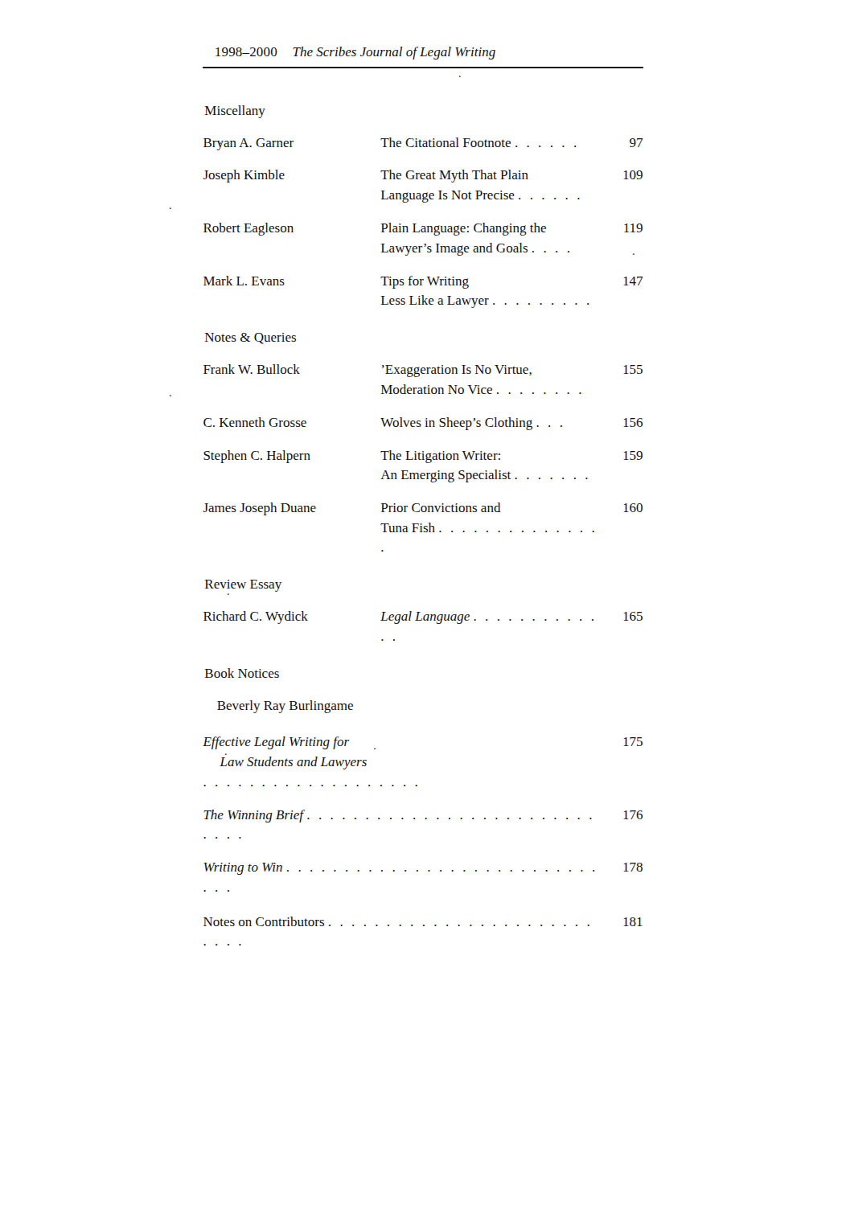1998–2000 The Scribes Journal of Legal Writing
· · · · · · · ·
Miscellany
| Bryan A. Garner | The Citational Footnote . . . . . . | 97 |
| Joseph Kimble | The Great Myth That Plain Language Is Not Precise . . . . . . | 109 |
| Robert Eagleson | Plain Language: Changing the Lawyer’s Image and Goals . . . . | 119 |
| Mark L. Evans | Tips for Writing Less Like a Lawyer . . . . . . . . . | 147 |
Notes & Queries
| Frank W. Bullock | ’Exaggeration Is No Virtue, Moderation No Vice . . . . . . . . | 155 |
| C. Kenneth Grosse | Wolves in Sheep’s Clothing . . . | 156 |
| Stephen C. Halpern | The Litigation Writer: An Emerging Specialist . . . . . . . | 159 |
| James Joseph Duane | Prior Convictions and Tuna Fish . . . . . . . . . . . . . . . | 160 |
Review Essay
| Richard C. Wydick | Legal Language . . . . . . . . . . . . . | 165 |
Book Notices
Beverly Ray Burlingame
| Effective Legal Writing for Law Students and Lawyers . . . . . . . . . . . . . . . . . . . | 175 |
| The Winning Brief . . . . . . . . . . . . . . . . . . . . . . . . . . . . . | 176 |
| Writing to Win . . . . . . . . . . . . . . . . . . . . . . . . . . . . . . | 178 |
| Notes on Contributors . . . . . . . . . . . . . . . . . . . . . . . . . . . | 181 |